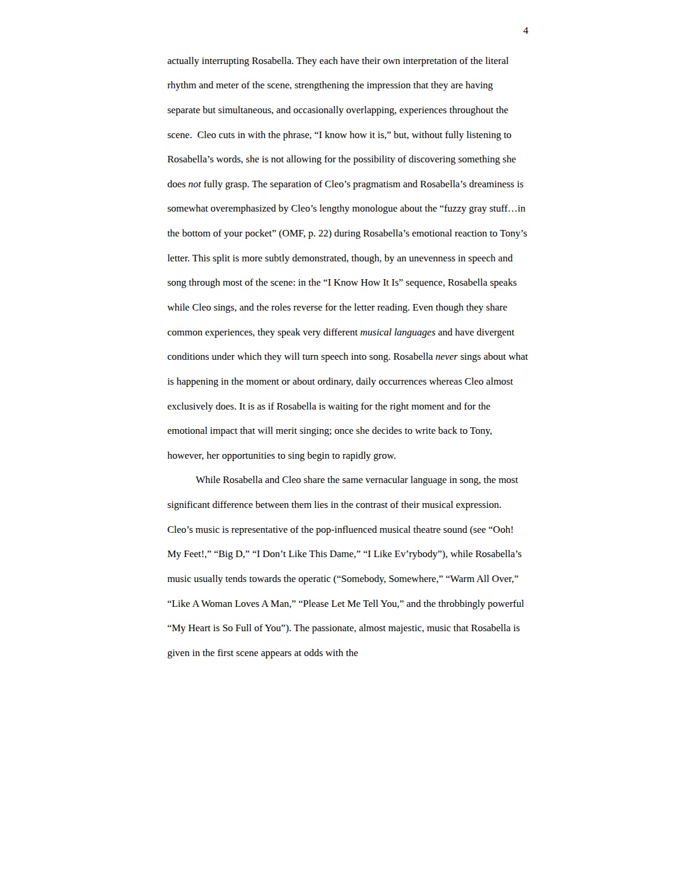4
actually interrupting Rosabella. They each have their own interpretation of the literal rhythm and meter of the scene, strengthening the impression that they are having separate but simultaneous, and occasionally overlapping, experiences throughout the scene. Cleo cuts in with the phrase, “I know how it is,” but, without fully listening to Rosabella’s words, she is not allowing for the possibility of discovering something she does not fully grasp. The separation of Cleo’s pragmatism and Rosabella’s dreaminess is somewhat overemphasized by Cleo’s lengthy monologue about the “fuzzy gray stuff…in the bottom of your pocket” (OMF, p. 22) during Rosabella’s emotional reaction to Tony’s letter. This split is more subtly demonstrated, though, by an unevenness in speech and song through most of the scene: in the “I Know How It Is” sequence, Rosabella speaks while Cleo sings, and the roles reverse for the letter reading. Even though they share common experiences, they speak very different musical languages and have divergent conditions under which they will turn speech into song. Rosabella never sings about what is happening in the moment or about ordinary, daily occurrences whereas Cleo almost exclusively does. It is as if Rosabella is waiting for the right moment and for the emotional impact that will merit singing; once she decides to write back to Tony, however, her opportunities to sing begin to rapidly grow.
While Rosabella and Cleo share the same vernacular language in song, the most significant difference between them lies in the contrast of their musical expression. Cleo’s music is representative of the pop-influenced musical theatre sound (see “Ooh! My Feet!,” “Big D,” “I Don’t Like This Dame,” “I Like Ev’rybody”), while Rosabella’s music usually tends towards the operatic (“Somebody, Somewhere,” “Warm All Over,” “Like A Woman Loves A Man,” “Please Let Me Tell You,” and the throbbingly powerful “My Heart is So Full of You”). The passionate, almost majestic, music that Rosabella is given in the first scene appears at odds with the